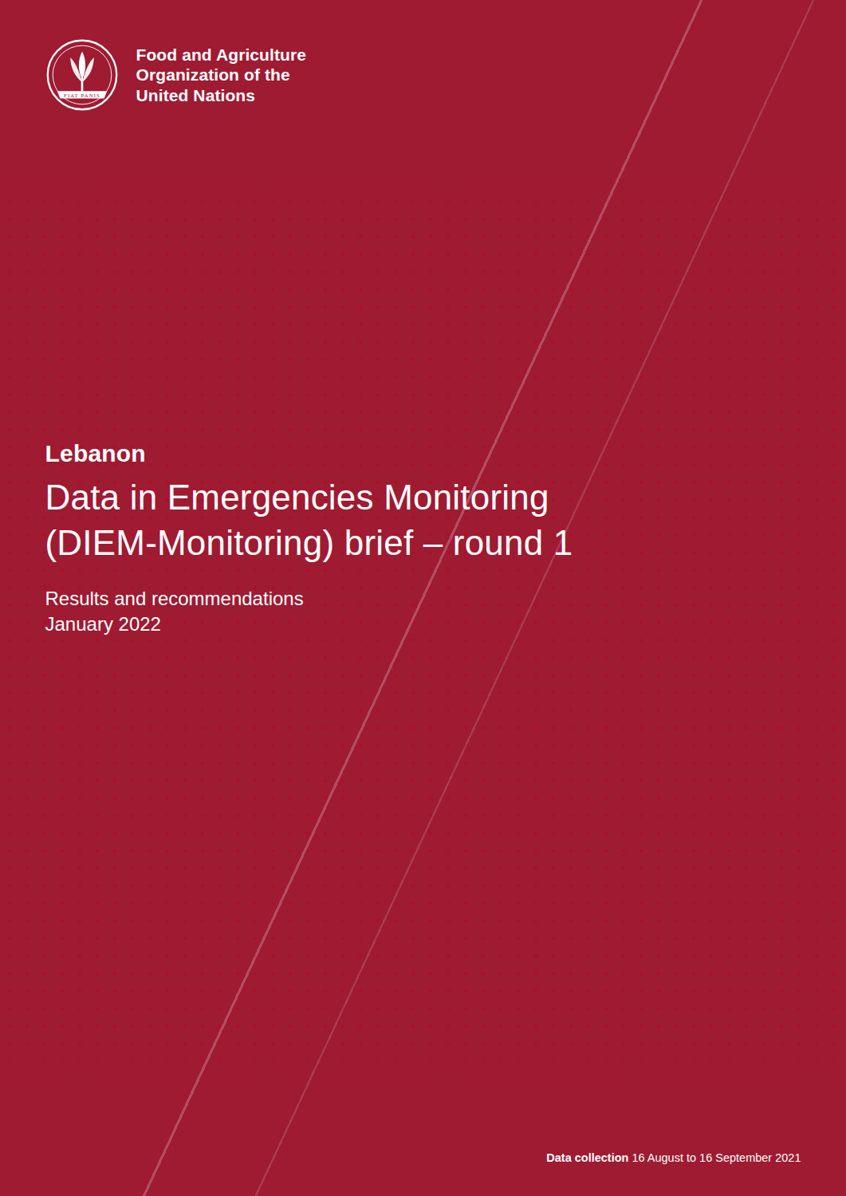FIAT PANIS
Food and Agriculture
Organization of the
United Nations
Lebanon
Data in Emergencies Monitoring (DIEM-Monitoring) brief – round 1
Results and recommendations
January 2022
Data collection 16 August to 16 September 2021